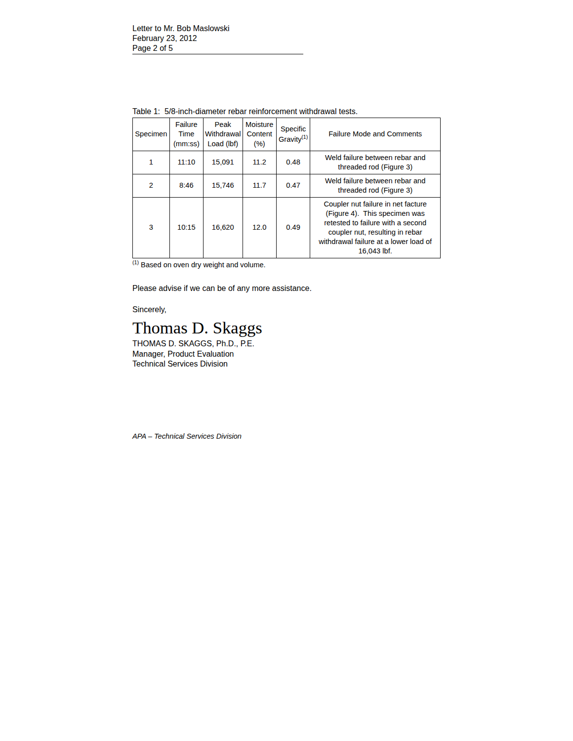Letter to Mr. Bob Maslowski
February 23, 2012
Page 2 of 5
Table 1: 5/8-inch-diameter rebar reinforcement withdrawal tests.
| Specimen | Failure Time (mm:ss) | Peak Withdrawal Load (lbf) | Moisture Content (%) | Specific Gravity (1) | Failure Mode and Comments |
| --- | --- | --- | --- | --- | --- |
| 1 | 11:10 | 15,091 | 11.2 | 0.48 | Weld failure between rebar and threaded rod (Figure 3) |
| 2 | 8:46 | 15,746 | 11.7 | 0.47 | Weld failure between rebar and threaded rod (Figure 3) |
| 3 | 10:15 | 16,620 | 12.0 | 0.49 | Coupler nut failure in net facture (Figure 4). This specimen was retested to failure with a second coupler nut, resulting in rebar withdrawal failure at a lower load of 16,043 lbf. |
(1) Based on oven dry weight and volume.
Please advise if we can be of any more assistance.
Sincerely,
Thomas D. Skaggs
THOMAS D. SKAGGS, Ph.D., P.E.
Manager, Product Evaluation
Technical Services Division
APA – Technical Services Division